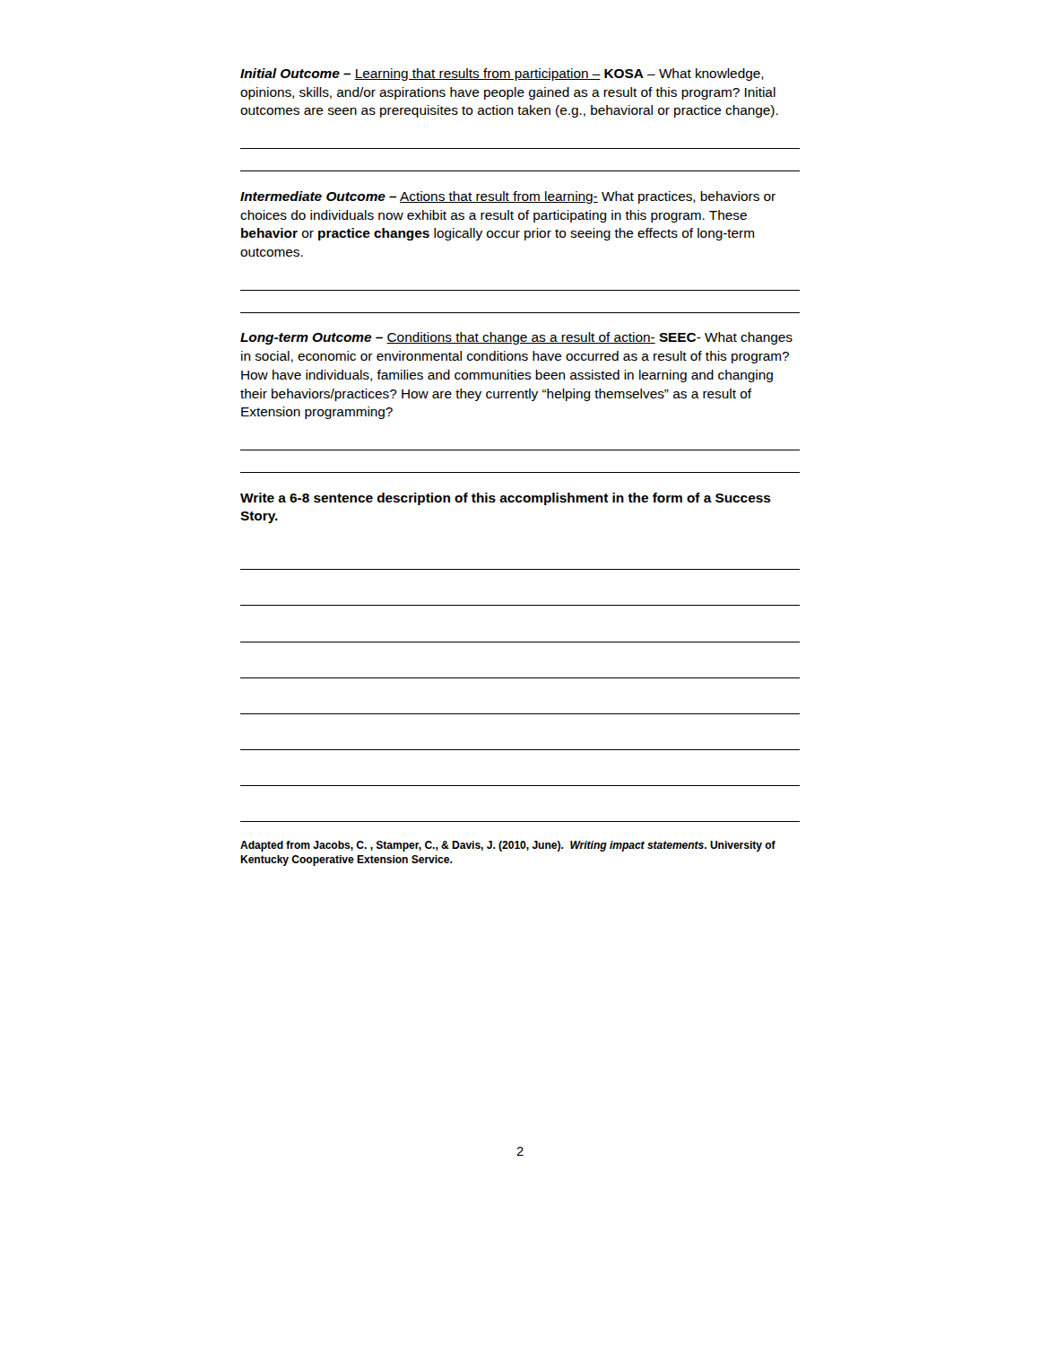Initial Outcome – Learning that results from participation – KOSA – What knowledge, opinions, skills, and/or aspirations have people gained as a result of this program? Initial outcomes are seen as prerequisites to action taken (e.g., behavioral or practice change).
Intermediate Outcome – Actions that result from learning- What practices, behaviors or choices do individuals now exhibit as a result of participating in this program. These behavior or practice changes logically occur prior to seeing the effects of long-term outcomes.
Long-term Outcome – Conditions that change as a result of action- SEEC- What changes in social, economic or environmental conditions have occurred as a result of this program? How have individuals, families and communities been assisted in learning and changing their behaviors/practices? How are they currently “helping themselves” as a result of Extension programming?
Write a 6-8 sentence description of this accomplishment in the form of a Success Story.
Adapted from Jacobs, C. , Stamper, C., & Davis, J. (2010, June). Writing impact statements. University of Kentucky Cooperative Extension Service.
2